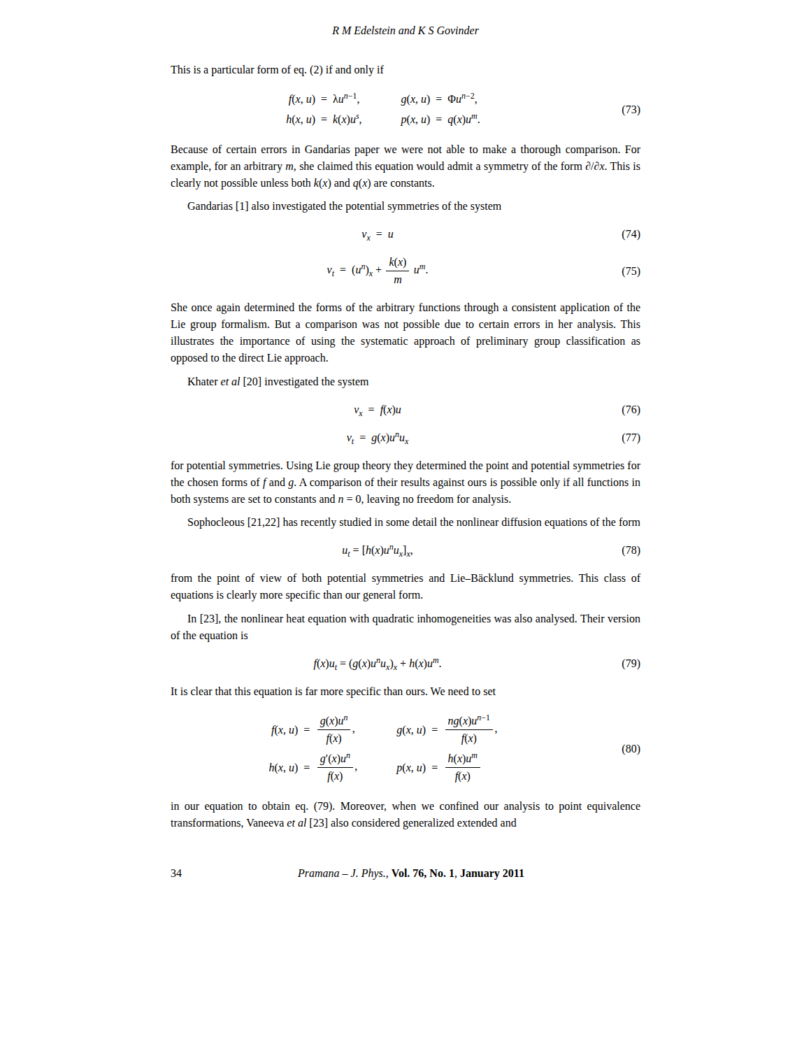R M Edelstein and K S Govinder
This is a particular form of eq. (2) if and only if
| f ( x , u ) | = | λ u n −1 , | | g ( x , u ) | = | Φ u n −2 , |
| h ( x , u ) | = | k ( x ) u s , | | p ( x , u ) | = | q ( x ) u m . |
(73)
Because of certain errors in Gandarias paper we were not able to make a thorough comparison. For example, for an arbitrary m, she claimed this equation would admit a symmetry of the form ∂/∂x. This is clearly not possible unless both k(x) and q(x) are constants.
Gandarias [1] also investigated the potential symmetries of the system
vx = u
(74)
vt = (un)x + k(x) m um.
(75)
She once again determined the forms of the arbitrary functions through a consistent application of the Lie group formalism. But a comparison was not possible due to certain errors in her analysis. This illustrates the importance of using the systematic approach of preliminary group classification as opposed to the direct Lie approach.
Khater et al [20] investigated the system
vx = f(x)u
(76)
vt = g(x)unux
(77)
for potential symmetries. Using Lie group theory they determined the point and potential symmetries for the chosen forms of f and g. A comparison of their results against ours is possible only if all functions in both systems are set to constants and n = 0, leaving no freedom for analysis.
Sophocleous [21,22] has recently studied in some detail the nonlinear diffusion equations of the form
ut = [h(x)unux]x,
(78)
from the point of view of both potential symmetries and Lie–Bäcklund symmetries. This class of equations is clearly more specific than our general form.
In [23], the nonlinear heat equation with quadratic inhomogeneities was also analysed. Their version of the equation is
f(x)ut = (g(x)unux)x + h(x)um.
(79)
It is clear that this equation is far more specific than ours. We need to set
| f ( x , u ) | = | g ( x ) u n f ( x ) , | | g ( x , u ) | = | ng ( x ) u n −1 f ( x ) , |
| h ( x , u ) | = | g ′( x ) u n f ( x ) , | | p ( x , u ) | = | h ( x ) u m f ( x ) |
(80)
in our equation to obtain eq. (79). Moreover, when we confined our analysis to point equivalence transformations, Vaneeva et al [23] also considered generalized extended and
34
Pramana – J. Phys., Vol. 76, No. 1, January 2011